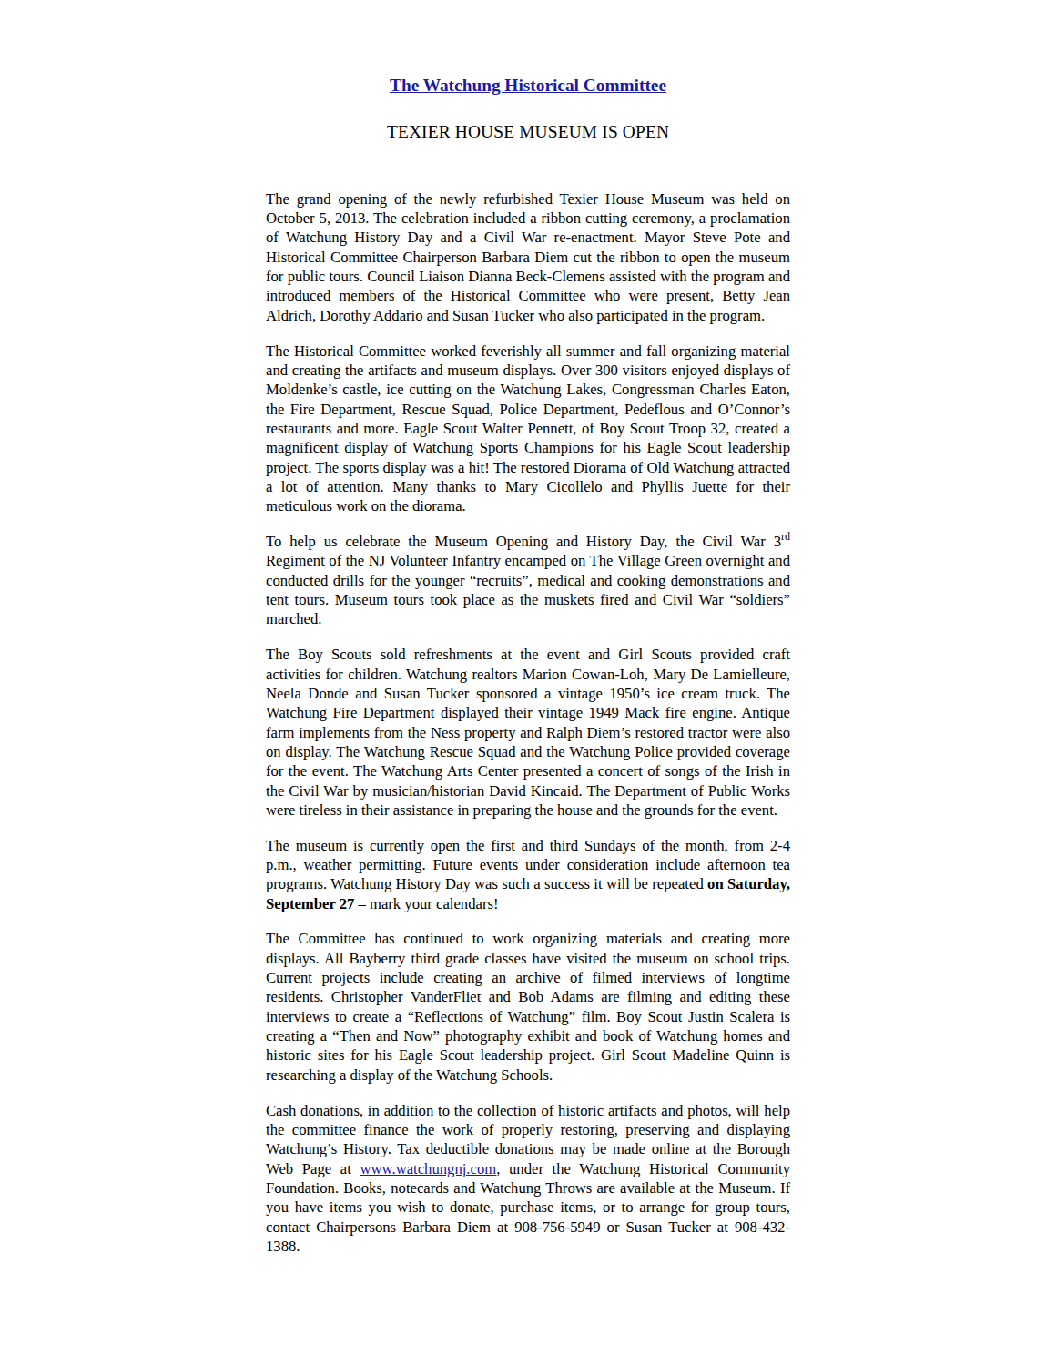The Watchung Historical Committee
TEXIER HOUSE MUSEUM IS OPEN
The grand opening of the newly refurbished Texier House Museum was held on October 5, 2013. The celebration included a ribbon cutting ceremony, a proclamation of Watchung History Day and a Civil War re-enactment. Mayor Steve Pote and Historical Committee Chairperson Barbara Diem cut the ribbon to open the museum for public tours. Council Liaison Dianna Beck-Clemens assisted with the program and introduced members of the Historical Committee who were present, Betty Jean Aldrich, Dorothy Addario and Susan Tucker who also participated in the program.
The Historical Committee worked feverishly all summer and fall organizing material and creating the artifacts and museum displays. Over 300 visitors enjoyed displays of Moldenke’s castle, ice cutting on the Watchung Lakes, Congressman Charles Eaton, the Fire Department, Rescue Squad, Police Department, Pedeflous and O’Connor’s restaurants and more. Eagle Scout Walter Pennett, of Boy Scout Troop 32, created a magnificent display of Watchung Sports Champions for his Eagle Scout leadership project. The sports display was a hit! The restored Diorama of Old Watchung attracted a lot of attention. Many thanks to Mary Cicollelo and Phyllis Juette for their meticulous work on the diorama.
To help us celebrate the Museum Opening and History Day, the Civil War 3rd Regiment of the NJ Volunteer Infantry encamped on The Village Green overnight and conducted drills for the younger “recruits”, medical and cooking demonstrations and tent tours. Museum tours took place as the muskets fired and Civil War “soldiers” marched.
The Boy Scouts sold refreshments at the event and Girl Scouts provided craft activities for children. Watchung realtors Marion Cowan-Loh, Mary De Lamielleure, Neela Donde and Susan Tucker sponsored a vintage 1950’s ice cream truck. The Watchung Fire Department displayed their vintage 1949 Mack fire engine. Antique farm implements from the Ness property and Ralph Diem’s restored tractor were also on display. The Watchung Rescue Squad and the Watchung Police provided coverage for the event. The Watchung Arts Center presented a concert of songs of the Irish in the Civil War by musician/historian David Kincaid. The Department of Public Works were tireless in their assistance in preparing the house and the grounds for the event.
The museum is currently open the first and third Sundays of the month, from 2-4 p.m., weather permitting. Future events under consideration include afternoon tea programs. Watchung History Day was such a success it will be repeated on Saturday, September 27 – mark your calendars!
The Committee has continued to work organizing materials and creating more displays. All Bayberry third grade classes have visited the museum on school trips. Current projects include creating an archive of filmed interviews of longtime residents. Christopher VanderFliet and Bob Adams are filming and editing these interviews to create a “Reflections of Watchung” film. Boy Scout Justin Scalera is creating a “Then and Now” photography exhibit and book of Watchung homes and historic sites for his Eagle Scout leadership project. Girl Scout Madeline Quinn is researching a display of the Watchung Schools.
Cash donations, in addition to the collection of historic artifacts and photos, will help the committee finance the work of properly restoring, preserving and displaying Watchung’s History. Tax deductible donations may be made online at the Borough Web Page at www.watchungnj.com, under the Watchung Historical Community Foundation. Books, notecards and Watchung Throws are available at the Museum. If you have items you wish to donate, purchase items, or to arrange for group tours, contact Chairpersons Barbara Diem at 908-756-5949 or Susan Tucker at 908-432-1388.